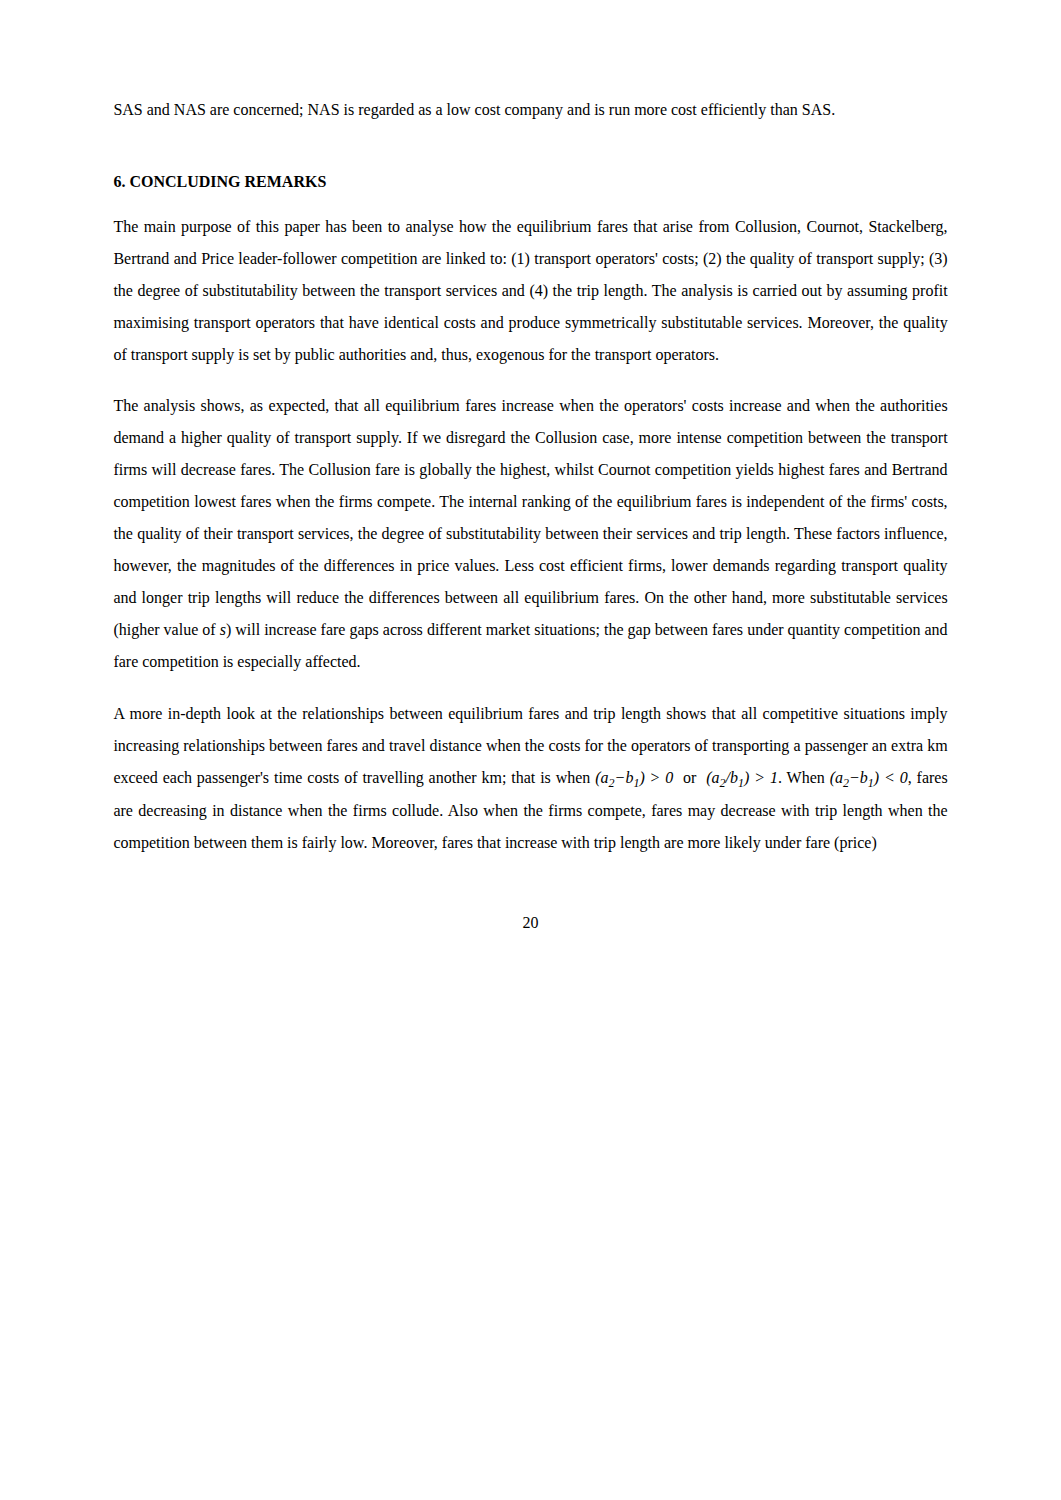SAS and NAS are concerned; NAS is regarded as a low cost company and is run more cost efficiently than SAS.
6. CONCLUDING REMARKS
The main purpose of this paper has been to analyse how the equilibrium fares that arise from Collusion, Cournot, Stackelberg, Bertrand and Price leader-follower competition are linked to: (1) transport operators' costs; (2) the quality of transport supply; (3) the degree of substitutability between the transport services and (4) the trip length. The analysis is carried out by assuming profit maximising transport operators that have identical costs and produce symmetrically substitutable services. Moreover, the quality of transport supply is set by public authorities and, thus, exogenous for the transport operators.
The analysis shows, as expected, that all equilibrium fares increase when the operators' costs increase and when the authorities demand a higher quality of transport supply. If we disregard the Collusion case, more intense competition between the transport firms will decrease fares. The Collusion fare is globally the highest, whilst Cournot competition yields highest fares and Bertrand competition lowest fares when the firms compete. The internal ranking of the equilibrium fares is independent of the firms' costs, the quality of their transport services, the degree of substitutability between their services and trip length. These factors influence, however, the magnitudes of the differences in price values. Less cost efficient firms, lower demands regarding transport quality and longer trip lengths will reduce the differences between all equilibrium fares. On the other hand, more substitutable services (higher value of s) will increase fare gaps across different market situations; the gap between fares under quantity competition and fare competition is especially affected.
A more in-depth look at the relationships between equilibrium fares and trip length shows that all competitive situations imply increasing relationships between fares and travel distance when the costs for the operators of transporting a passenger an extra km exceed each passenger's time costs of travelling another km; that is when (a2−b1) > 0 or (a2/b1) > 1. When (a2−b1) < 0, fares are decreasing in distance when the firms collude. Also when the firms compete, fares may decrease with trip length when the competition between them is fairly low. Moreover, fares that increase with trip length are more likely under fare (price)
20